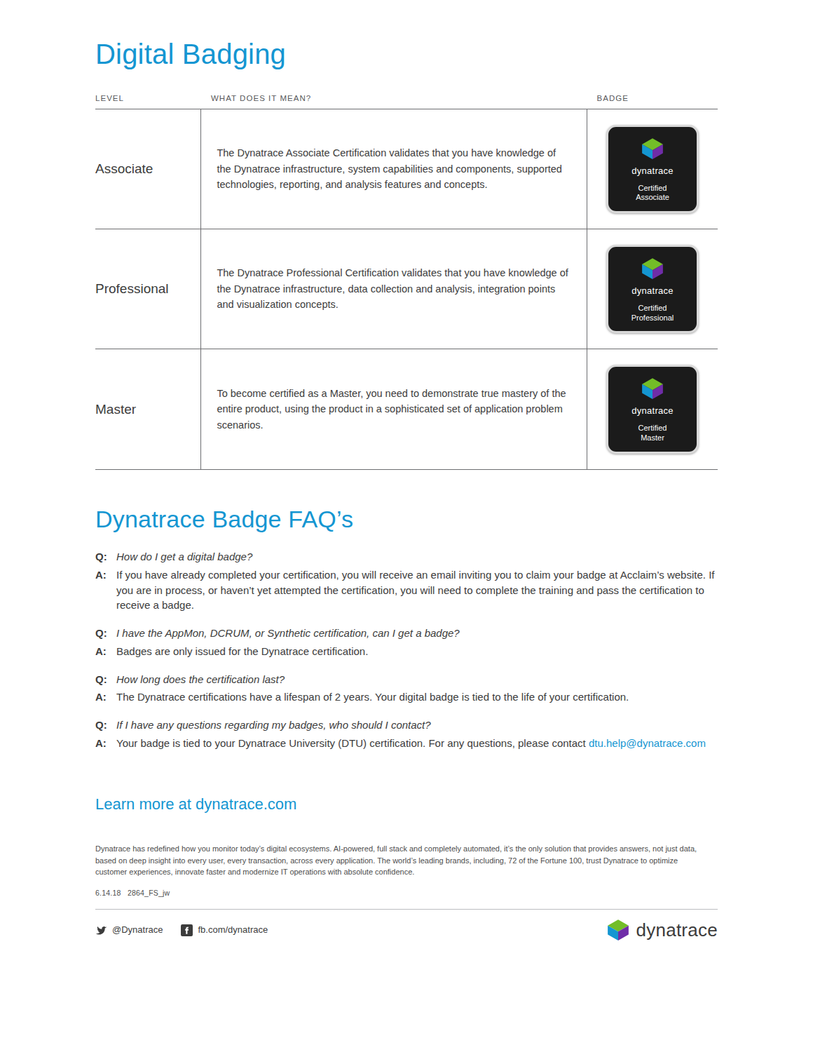Digital Badging
| Level | What does it mean? | Badge |
| --- | --- | --- |
| Associate | The Dynatrace Associate Certification validates that you have knowledge of the Dynatrace infrastructure, system capabilities and components, supported technologies, reporting, and analysis features and concepts. | dynatrace Certified Associate |
| Professional | The Dynatrace Professional Certification validates that you have knowledge of the Dynatrace infrastructure, data collection and analysis, integration points and visualization concepts. | dynatrace Certified Professional |
| Master | To become certified as a Master, you need to demonstrate true mastery of the entire product, using the product in a sophisticated set of application problem scenarios. | dynatrace Certified Master |
Dynatrace Badge FAQ’s
Q: How do I get a digital badge?
A: If you have already completed your certification, you will receive an email inviting you to claim your badge at Acclaim’s website. If you are in process, or haven’t yet attempted the certification, you will need to complete the training and pass the certification to receive a badge.
Q: I have the AppMon, DCRUM, or Synthetic certification, can I get a badge?
A: Badges are only issued for the Dynatrace certification.
Q: How long does the certification last?
A: The Dynatrace certifications have a lifespan of 2 years. Your digital badge is tied to the life of your certification.
Q: If I have any questions regarding my badges, who should I contact?
A: Your badge is tied to your Dynatrace University (DTU) certification. For any questions, please contact dtu.help@dynatrace.com
Learn more at dynatrace.com
Dynatrace has redefined how you monitor today’s digital ecosystems. AI-powered, full stack and completely automated, it’s the only solution that provides answers, not just data, based on deep insight into every user, every transaction, across every application. The world’s leading brands, including, 72 of the Fortune 100, trust Dynatrace to optimize customer experiences, innovate faster and modernize IT operations with absolute confidence.
6.14.18 2864_FS_jw
@Dynatrace fb.com/dynatrace
dynatrace